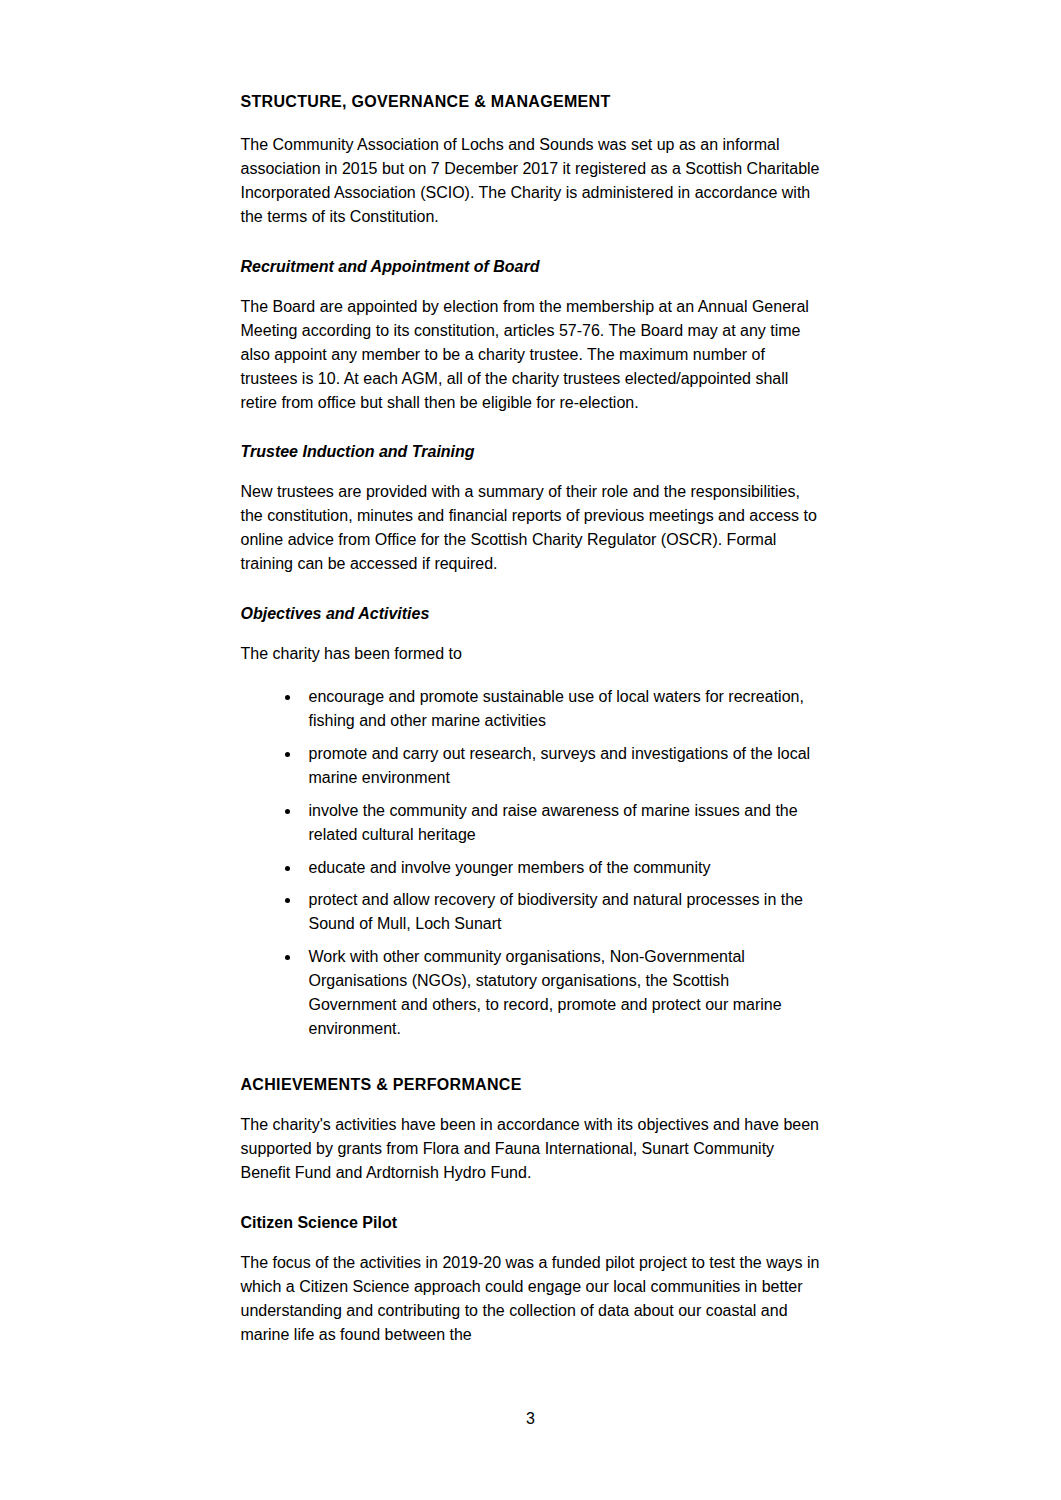Structure, Governance & Management
The Community Association of Lochs and Sounds was set up as an informal association in 2015 but on 7 December 2017 it registered as a Scottish Charitable Incorporated Association (SCIO). The Charity is administered in accordance with the terms of its Constitution.
Recruitment and Appointment of Board
The Board are appointed by election from the membership at an Annual General Meeting according to its constitution, articles 57-76. The Board may at any time also appoint any member to be a charity trustee. The maximum number of trustees is 10. At each AGM, all of the charity trustees elected/appointed shall retire from office but shall then be eligible for re-election.
Trustee Induction and Training
New trustees are provided with a summary of their role and the responsibilities, the constitution, minutes and financial reports of previous meetings and access to online advice from Office for the Scottish Charity Regulator (OSCR). Formal training can be accessed if required.
Objectives and Activities
The charity has been formed to
encourage and promote sustainable use of local waters for recreation, fishing and other marine activities
promote and carry out research, surveys and investigations of the local marine environment
involve the community and raise awareness of marine issues and the related cultural heritage
educate and involve younger members of the community
protect and allow recovery of biodiversity and natural processes in the Sound of Mull, Loch Sunart
Work with other community organisations, Non-Governmental Organisations (NGOs), statutory organisations, the Scottish Government and others, to record, promote and protect our marine environment.
Achievements & Performance
The charity's activities have been in accordance with its objectives and have been supported by grants from Flora and Fauna International, Sunart Community Benefit Fund and Ardtornish Hydro Fund.
Citizen Science Pilot
The focus of the activities in 2019-20 was a funded pilot project to test the ways in which a Citizen Science approach could engage our local communities in better understanding and contributing to the collection of data about our coastal and marine life as found between the
3